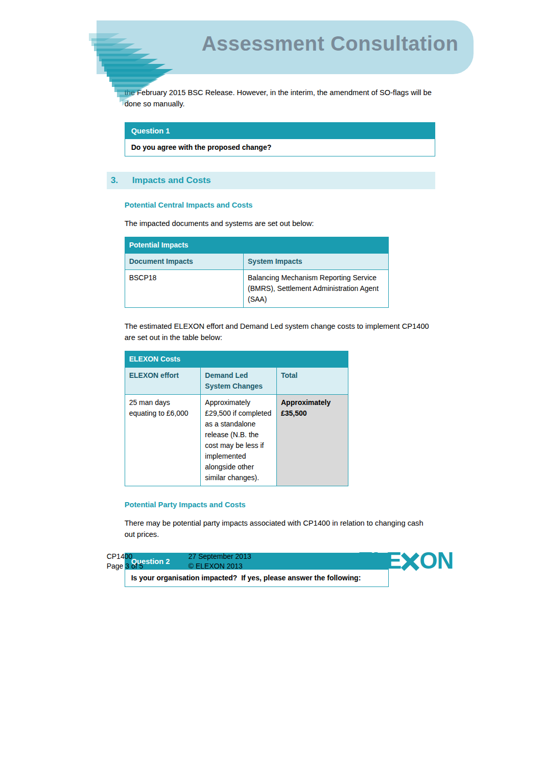Assessment Consultation
the February 2015 BSC Release. However, in the interim, the amendment of SO-flags will be done so manually.
Question 1
Do you agree with the proposed change?
3. Impacts and Costs
Potential Central Impacts and Costs
The impacted documents and systems are set out below:
| Potential Impacts |
| Document Impacts | System Impacts |
| BSCP18 | Balancing Mechanism Reporting Service (BMRS), Settlement Administration Agent (SAA) |
The estimated ELEXON effort and Demand Led system change costs to implement CP1400 are set out in the table below:
| ELEXON Costs |
| ELEXON effort | Demand Led System Changes | Total |
| 25 man days equating to £6,000 | Approximately £29,500 if completed as a standalone release (N.B. the cost may be less if implemented alongside other similar changes). | Approximately £35,500 |
Potential Party Impacts and Costs
There may be potential party impacts associated with CP1400 in relation to changing cash out prices.
Question 2
Is your organisation impacted? If yes, please answer the following:
CP1400
Page 3 of 5
27 September 2013
© ELEXON 2013
ELE ON